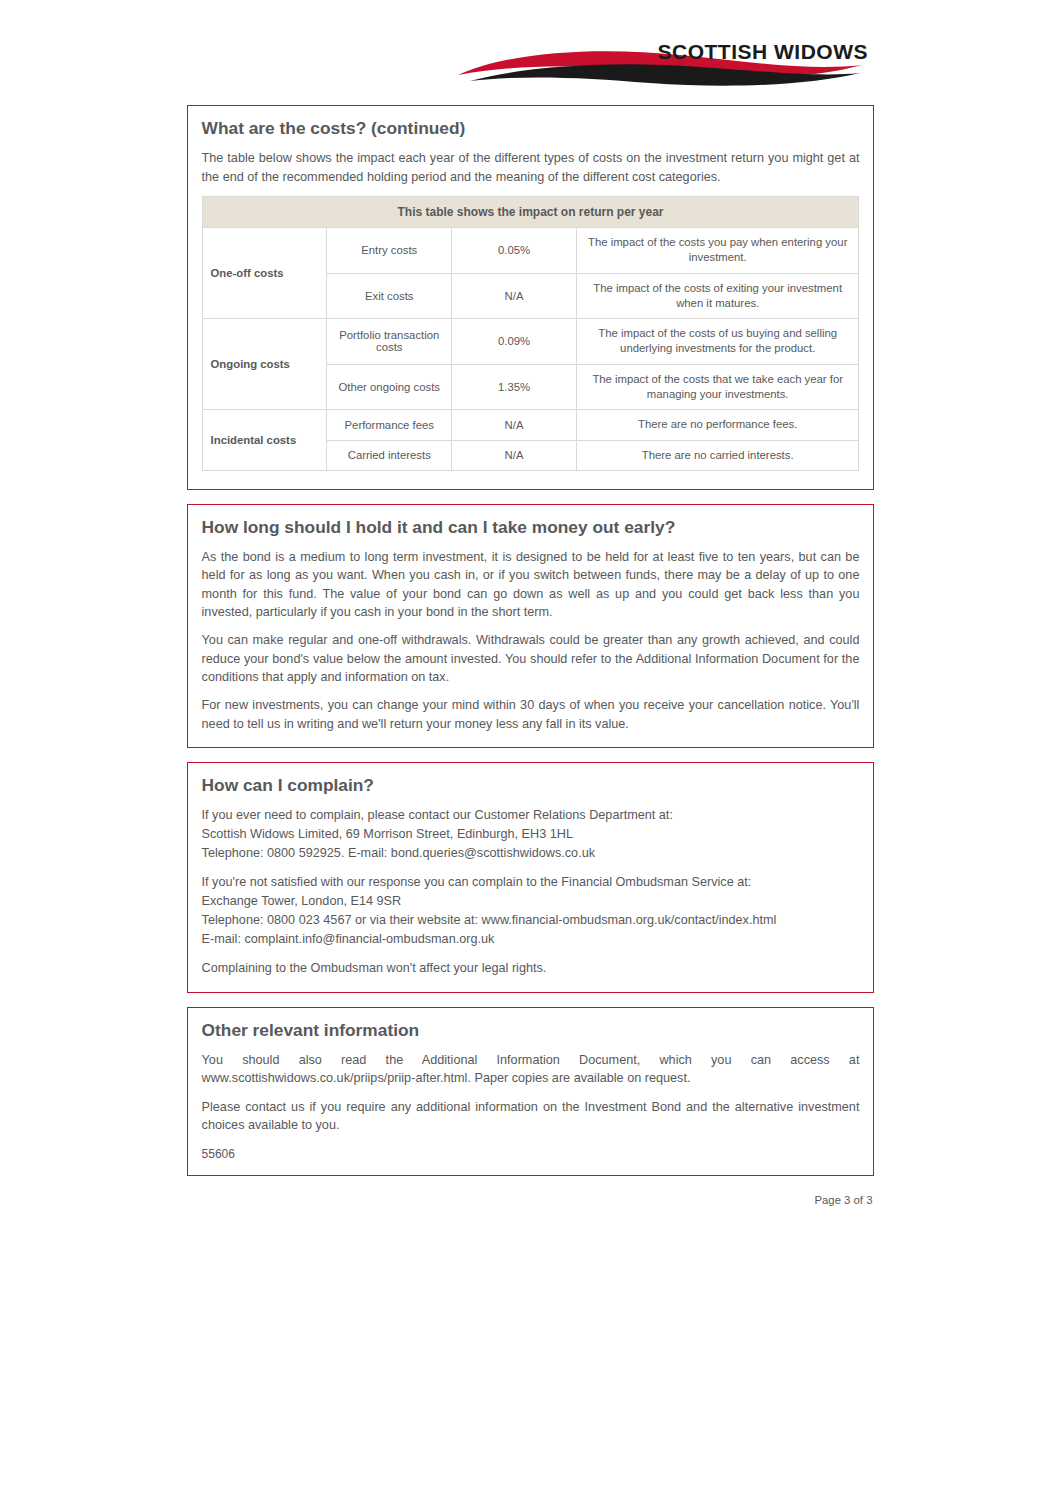SCOTTISH WIDOWS
What are the costs? (continued)
The table below shows the impact each year of the different types of costs on the investment return you might get at the end of the recommended holding period and the meaning of the different cost categories.
| This table shows the impact on return per year |
| --- |
| One-off costs | Entry costs | 0.05% | The impact of the costs you pay when entering your investment. |
| Exit costs | N/A | The impact of the costs of exiting your investment when it matures. |
| Ongoing costs | Portfolio transaction costs | 0.09% | The impact of the costs of us buying and selling underlying investments for the product. |
| Other ongoing costs | 1.35% | The impact of the costs that we take each year for managing your investments. |
| Incidental costs | Performance fees | N/A | There are no performance fees. |
| Carried interests | N/A | There are no carried interests. |
How long should I hold it and can I take money out early?
As the bond is a medium to long term investment, it is designed to be held for at least five to ten years, but can be held for as long as you want. When you cash in, or if you switch between funds, there may be a delay of up to one month for this fund. The value of your bond can go down as well as up and you could get back less than you invested, particularly if you cash in your bond in the short term.
You can make regular and one-off withdrawals. Withdrawals could be greater than any growth achieved, and could reduce your bond's value below the amount invested. You should refer to the Additional Information Document for the conditions that apply and information on tax.
For new investments, you can change your mind within 30 days of when you receive your cancellation notice. You'll need to tell us in writing and we'll return your money less any fall in its value.
How can I complain?
If you ever need to complain, please contact our Customer Relations Department at:
Scottish Widows Limited, 69 Morrison Street, Edinburgh, EH3 1HL
Telephone: 0800 592925. E-mail: bond.queries@scottishwidows.co.uk
If you're not satisfied with our response you can complain to the Financial Ombudsman Service at:
Exchange Tower, London, E14 9SR
Telephone: 0800 023 4567 or via their website at: www.financial-ombudsman.org.uk/contact/index.html
E-mail: complaint.info@financial-ombudsman.org.uk
Complaining to the Ombudsman won't affect your legal rights.
Other relevant information
You should also read the Additional Information Document, which you can access at www.scottishwidows.co.uk/priips/priip-after.html. Paper copies are available on request.
Please contact us if you require any additional information on the Investment Bond and the alternative investment choices available to you.
55606
Page 3 of 3